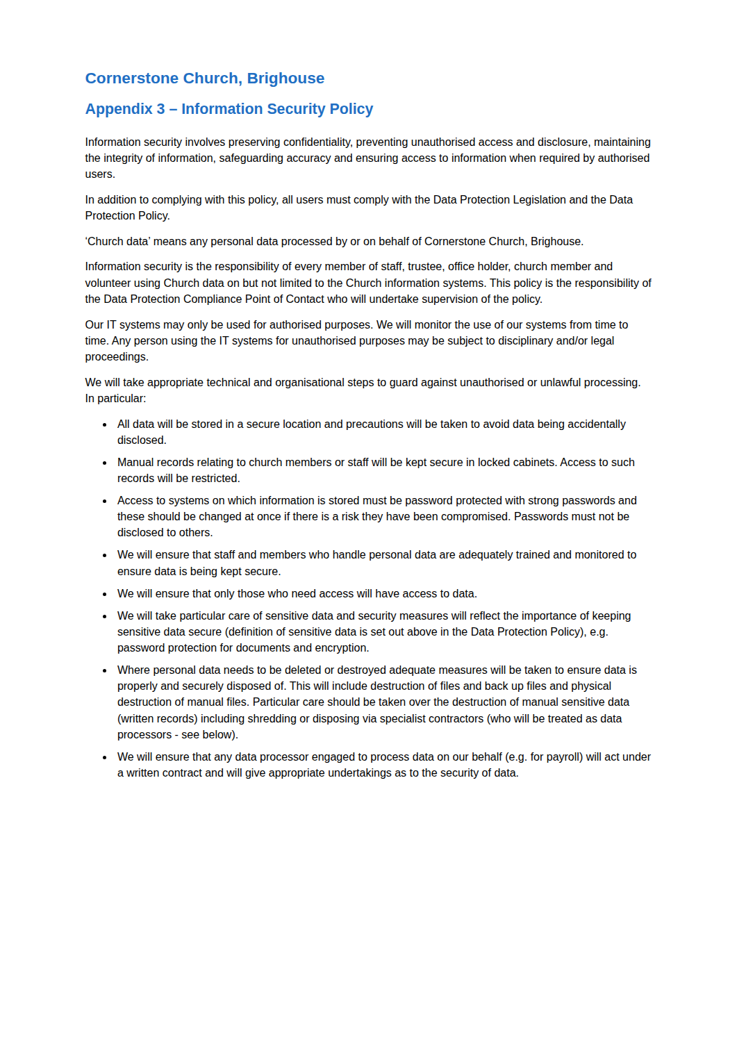Cornerstone Church, Brighouse
Appendix 3 – Information Security Policy
Information security involves preserving confidentiality, preventing unauthorised access and disclosure, maintaining the integrity of information, safeguarding accuracy and ensuring access to information when required by authorised users.
In addition to complying with this policy, all users must comply with the Data Protection Legislation and the Data Protection Policy.
‘Church data’ means any personal data processed by or on behalf of Cornerstone Church, Brighouse.
Information security is the responsibility of every member of staff, trustee, office holder, church member and volunteer using Church data on but not limited to the Church information systems. This policy is the responsibility of the Data Protection Compliance Point of Contact who will undertake supervision of the policy.
Our IT systems may only be used for authorised purposes. We will monitor the use of our systems from time to time. Any person using the IT systems for unauthorised purposes may be subject to disciplinary and/or legal proceedings.
We will take appropriate technical and organisational steps to guard against unauthorised or unlawful processing. In particular:
All data will be stored in a secure location and precautions will be taken to avoid data being accidentally disclosed.
Manual records relating to church members or staff will be kept secure in locked cabinets. Access to such records will be restricted.
Access to systems on which information is stored must be password protected with strong passwords and these should be changed at once if there is a risk they have been compromised. Passwords must not be disclosed to others.
We will ensure that staff and members who handle personal data are adequately trained and monitored to ensure data is being kept secure.
We will ensure that only those who need access will have access to data.
We will take particular care of sensitive data and security measures will reflect the importance of keeping sensitive data secure (definition of sensitive data is set out above in the Data Protection Policy), e.g. password protection for documents and encryption.
Where personal data needs to be deleted or destroyed adequate measures will be taken to ensure data is properly and securely disposed of. This will include destruction of files and back up files and physical destruction of manual files. Particular care should be taken over the destruction of manual sensitive data (written records) including shredding or disposing via specialist contractors (who will be treated as data processors - see below).
We will ensure that any data processor engaged to process data on our behalf (e.g. for payroll) will act under a written contract and will give appropriate undertakings as to the security of data.